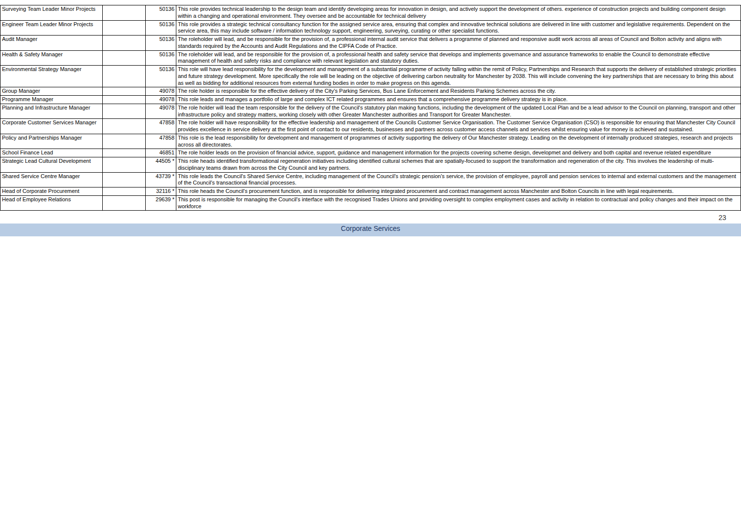| Surveying Team Leader Minor Projects | | 50136 | This role provides technical leadership to the design team and identify developing areas for innovation in design, and actively support the development of others. experience of construction projects and building component design within a changing and operational environment. They oversee and be accountable for technical delivery |
| Engineer Team Leader Minor Projects | | 50136 | This role provides a strategic technical consultancy function for the assigned service area, ensuring that complex and innovative technical solutions are delivered in line with customer and legislative requirements. Dependent on the service area, this may include software / information technology support, engineering, surveying, curating or other specialist functions. |
| Audit Manager | | 50136 | The roleholder will lead, and be responsible for the provision of, a professional internal audit service that delivers a programme of planned and responsive audit work across all areas of Council and Bolton activity and aligns with standards required by the Accounts and Audit Regulations and the CIPFA Code of Practice. |
| Health & Safety Manager | | 50136 | The roleholder will lead, and be responsible for the provision of, a professional health and safety service that develops and implements governance and assurance frameworks to enable the Council to demonstrate effective management of health and safety risks and compliance with relevant legislation and statutory duties. |
| Environmental Strategy Manager | | 50136 | This role will have lead responsibility for the development and management of a substantial programme of activity falling within the remit of Policy, Partnerships and Research that supports the delivery of established strategic priorities and future strategy development. More specifically the role will be leading on the objective of delivering carbon neutrality for Manchester by 2038. This will include convening the key partnerships that are necessary to bring this about as well as bidding for additional resources from external funding bodies in order to make progress on this agenda. |
| Group Manager | | 49078 | The role holder is responsible for the effective delivery of the City's Parking Services, Bus Lane Enforcement and Residents Parking Schemes across the city. |
| Programme Manager | | 49078 | This role leads and manages a portfolio of large and complex ICT related programmes and ensures that a comprehensive programme delivery strategy is in place. |
| Planning and Infrastructure Manager | | 49078 | The role holder will lead the team responsible for the delivery of the Council's statutory plan making functions, including the development of the updated Local Plan and be a lead advisor to the Council on planning, transport and other infrastructure policy and strategy matters, working closely with other Greater Manchester authorities and Transport for Greater Manchester. |
| Corporate Customer Services Manager | | 47858 | The role holder will have responsibility for the effective leadership and management of the Councils Customer Service Organisation. The Customer Service Organisation (CSO) is responsible for ensuring that Manchester City Council provides excellence in service delivery at the first point of contact to our residents, businesses and partners across customer access channels and services whilst ensuring value for money is achieved and sustained. |
| Policy and Partnerships Manager | | 47858 | This role is the lead responsibility for development and management of programmes of activity supporting the delivery of Our Manchester strategy. Leading on the development of internally produced strategies, research and projects across all directorates. |
| School Finance Lead | | 46851 | The role holder leads on the provision of financial advice, support, guidance and management information for the projects covering scheme design, developmet and delivery and both capital and revenue related expenditure |
| Strategic Lead Cultural Development | | 44505 * | This role heads identified transformational regeneration initiatives including identified cultural schemes that are spatially-focused to support the transformation and regeneration of the city. This involves the leadership of multi-disciplinary teams drawn from across the City Council and key partners. |
| Shared Service Centre Manager | | 43739 * | This role leads the Council's Shared Service Centre, including management of the Council's strategic pension's service, the provision of employee, payroll and pension services to internal and external customers and the management of the Council's transactional financial processes. |
| Head of Corporate Procurement | | 32116 * | This role heads the Council's procurement function, and is responsible for delivering integrated procurement and contract management across Manchester and Bolton Councils in line with legal requirements. |
| Head of Employee Relations | | 29639 * | This post is responsible for managing the Council's interface with the recognised Trades Unions and providing oversight to complex employment cases and activity in relation to contractual and policy changes and their impact on the workforce |
23
Corporate Services